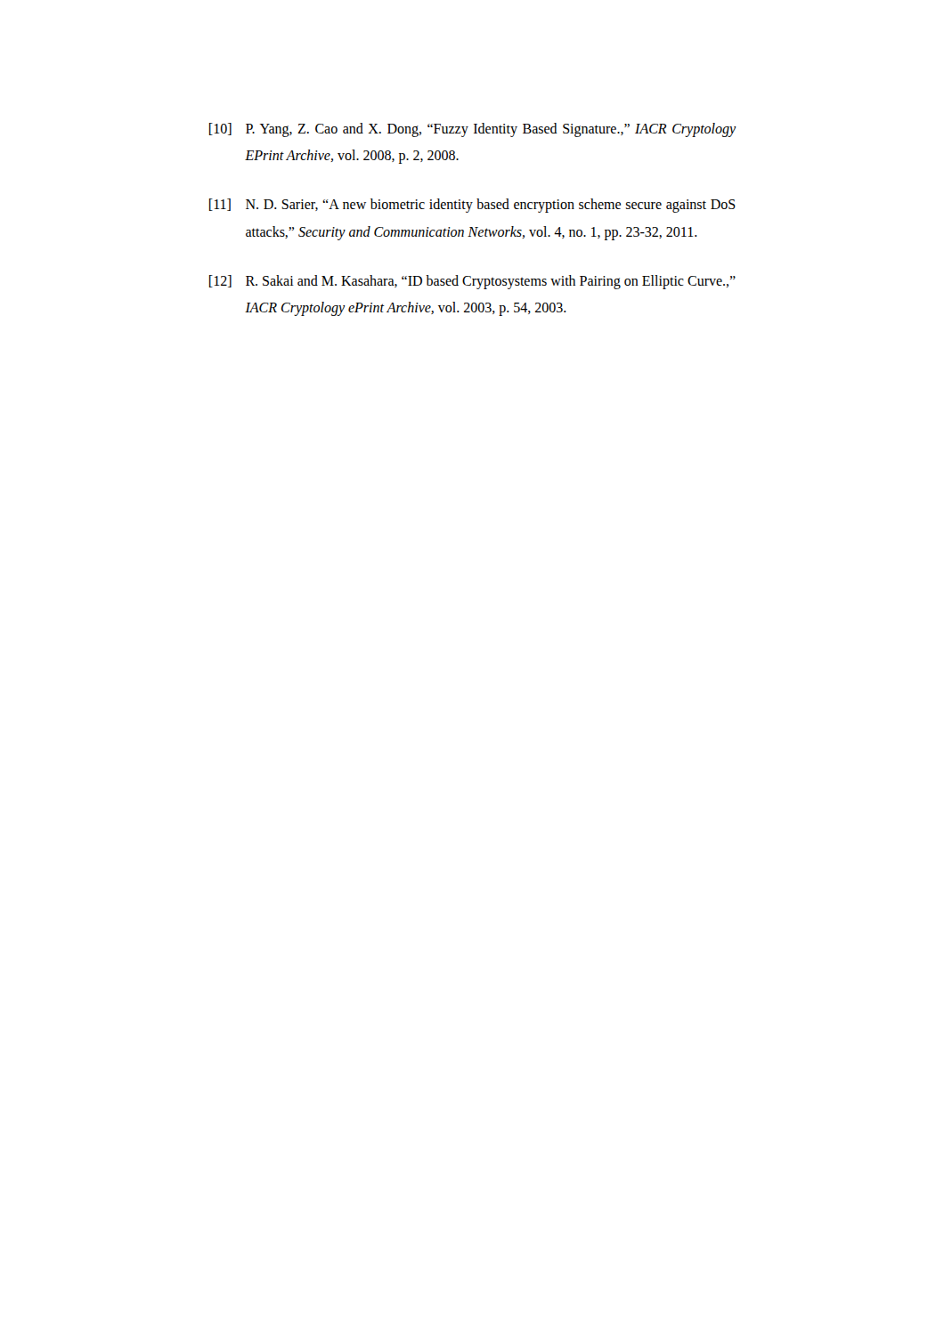[10] P. Yang, Z. Cao and X. Dong, “Fuzzy Identity Based Signature.,” IACR Cryptology EPrint Archive, vol. 2008, p. 2, 2008.
[11] N. D. Sarier, “A new biometric identity based encryption scheme secure against DoS attacks,” Security and Communication Networks, vol. 4, no. 1, pp. 23-32, 2011.
[12] R. Sakai and M. Kasahara, “ID based Cryptosystems with Pairing on Elliptic Curve.,” IACR Cryptology ePrint Archive, vol. 2003, p. 54, 2003.